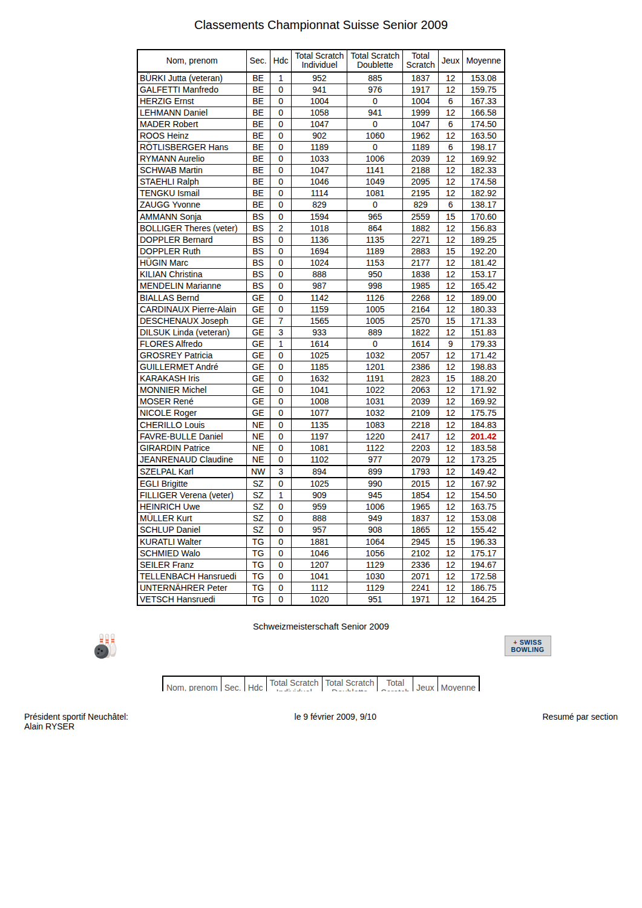Classements Championnat Suisse Senior 2009
| Nom, prenom | Sec. | Hdc | Total Scratch Individuel | Total Scratch Doublette | Total Scratch | Jeux | Moyenne |
| --- | --- | --- | --- | --- | --- | --- | --- |
| BÜRKI Jutta (veteran) | BE | 1 | 952 | 885 | 1837 | 12 | 153.08 |
| GALFETTI Manfredo | BE | 0 | 941 | 976 | 1917 | 12 | 159.75 |
| HERZIG Ernst | BE | 0 | 1004 | 0 | 1004 | 6 | 167.33 |
| LEHMANN Daniel | BE | 0 | 1058 | 941 | 1999 | 12 | 166.58 |
| MADER Robert | BE | 0 | 1047 | 0 | 1047 | 6 | 174.50 |
| ROOS Heinz | BE | 0 | 902 | 1060 | 1962 | 12 | 163.50 |
| RÖTLISBERGER Hans | BE | 0 | 1189 | 0 | 1189 | 6 | 198.17 |
| RYMANN Aurelio | BE | 0 | 1033 | 1006 | 2039 | 12 | 169.92 |
| SCHWAB Martin | BE | 0 | 1047 | 1141 | 2188 | 12 | 182.33 |
| STAEHLI Ralph | BE | 0 | 1046 | 1049 | 2095 | 12 | 174.58 |
| TENGKU Ismail | BE | 0 | 1114 | 1081 | 2195 | 12 | 182.92 |
| ZAUGG Yvonne | BE | 0 | 829 | 0 | 829 | 6 | 138.17 |
| AMMANN Sonja | BS | 0 | 1594 | 965 | 2559 | 15 | 170.60 |
| BOLLIGER Theres (veter) | BS | 2 | 1018 | 864 | 1882 | 12 | 156.83 |
| DOPPLER Bernard | BS | 0 | 1136 | 1135 | 2271 | 12 | 189.25 |
| DOPPLER Ruth | BS | 0 | 1694 | 1189 | 2883 | 15 | 192.20 |
| HÜGIN Marc | BS | 0 | 1024 | 1153 | 2177 | 12 | 181.42 |
| KILIAN Christina | BS | 0 | 888 | 950 | 1838 | 12 | 153.17 |
| MENDELIN Marianne | BS | 0 | 987 | 998 | 1985 | 12 | 165.42 |
| BIALLAS Bernd | GE | 0 | 1142 | 1126 | 2268 | 12 | 189.00 |
| CARDINAUX Pierre-Alain | GE | 0 | 1159 | 1005 | 2164 | 12 | 180.33 |
| DESCHENAUX Joseph | GE | 7 | 1565 | 1005 | 2570 | 15 | 171.33 |
| DILSUK Linda (veteran) | GE | 3 | 933 | 889 | 1822 | 12 | 151.83 |
| FLORES Alfredo | GE | 1 | 1614 | 0 | 1614 | 9 | 179.33 |
| GROSREY Patricia | GE | 0 | 1025 | 1032 | 2057 | 12 | 171.42 |
| GUILLERMET André | GE | 0 | 1185 | 1201 | 2386 | 12 | 198.83 |
| KARAKASH Iris | GE | 0 | 1632 | 1191 | 2823 | 15 | 188.20 |
| MONNIER Michel | GE | 0 | 1041 | 1022 | 2063 | 12 | 171.92 |
| MOSER René | GE | 0 | 1008 | 1031 | 2039 | 12 | 169.92 |
| NICOLE Roger | GE | 0 | 1077 | 1032 | 2109 | 12 | 175.75 |
| CHERILLO Louis | NE | 0 | 1135 | 1083 | 2218 | 12 | 184.83 |
| FAVRE-BULLE Daniel | NE | 0 | 1197 | 1220 | 2417 | 12 | 201.42 |
| GIRARDIN Patrice | NE | 0 | 1081 | 1122 | 2203 | 12 | 183.58 |
| JEANRENAUD Claudine | NE | 0 | 1102 | 977 | 2079 | 12 | 173.25 |
| SZELPAL Karl | NW | 3 | 894 | 899 | 1793 | 12 | 149.42 |
| EGLI Brigitte | SZ | 0 | 1025 | 990 | 2015 | 12 | 167.92 |
| FILLIGER Verena (veter) | SZ | 1 | 909 | 945 | 1854 | 12 | 154.50 |
| HEINRICH Uwe | SZ | 0 | 959 | 1006 | 1965 | 12 | 163.75 |
| MÜLLER Kurt | SZ | 0 | 888 | 949 | 1837 | 12 | 153.08 |
| SCHLUP Daniel | SZ | 0 | 957 | 908 | 1865 | 12 | 155.42 |
| KURATLI Walter | TG | 0 | 1881 | 1064 | 2945 | 15 | 196.33 |
| SCHMIED Walo | TG | 0 | 1046 | 1056 | 2102 | 12 | 175.17 |
| SEILER Franz | TG | 0 | 1207 | 1129 | 2336 | 12 | 194.67 |
| TELLENBACH Hansruedi | TG | 0 | 1041 | 1030 | 2071 | 12 | 172.58 |
| UNTERNÄHRER Peter | TG | 0 | 1112 | 1129 | 2241 | 12 | 186.75 |
| VETSCH Hansruedi | TG | 0 | 1020 | 951 | 1971 | 12 | 164.25 |
Schweizmeisterschaft Senior 2009
🎳
+ SWISS
BOWLING
| Nom, prenom | Sec. | Hdc | Total Scratch Individuel | Total Scratch Doublette | Total Scratch | Jeux | Moyenne |
| --- | --- | --- | --- | --- | --- | --- | --- |
Président sportif Neuchâtel:
Alain RYSER
le 9 février 2009, 9/10
Resumé par section